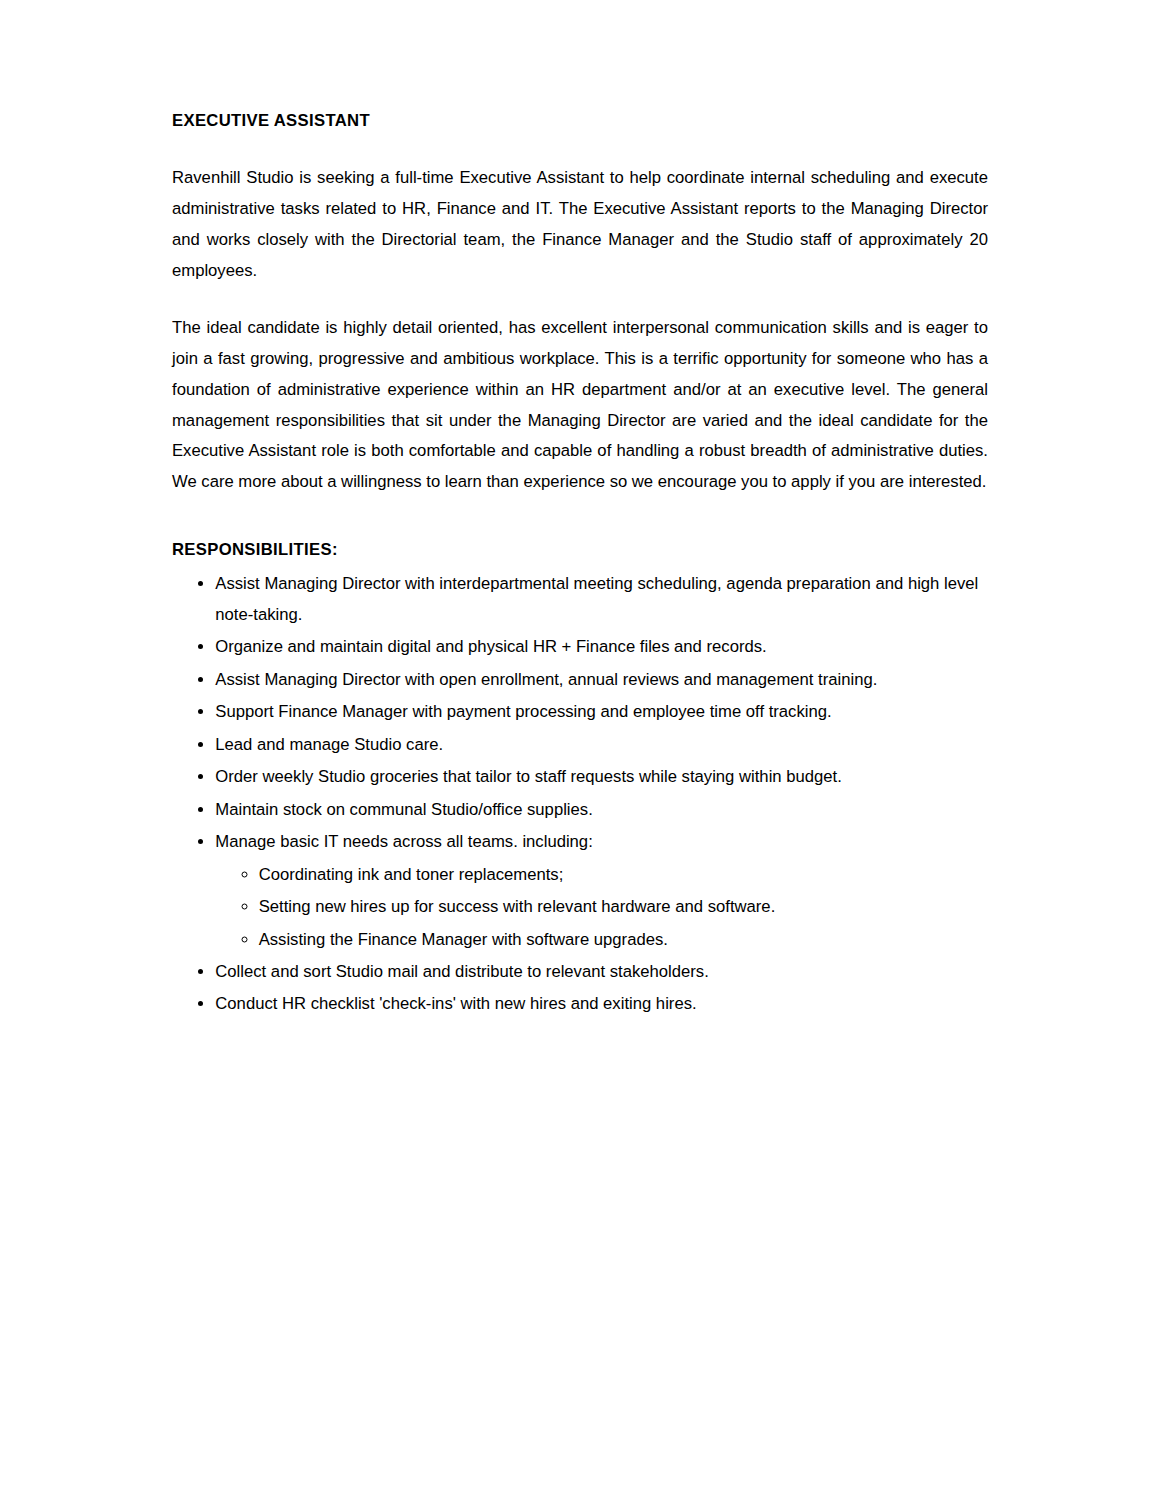EXECUTIVE ASSISTANT
Ravenhill Studio is seeking a full-time Executive Assistant to help coordinate internal scheduling and execute administrative tasks related to HR, Finance and IT. The Executive Assistant reports to the Managing Director and works closely with the Directorial team, the Finance Manager and the Studio staff of approximately 20 employees.
The ideal candidate is highly detail oriented, has excellent interpersonal communication skills and is eager to join a fast growing, progressive and ambitious workplace. This is a terrific opportunity for someone who has a foundation of administrative experience within an HR department and/or at an executive level. The general management responsibilities that sit under the Managing Director are varied and the ideal candidate for the Executive Assistant role is both comfortable and capable of handling a robust breadth of administrative duties. We care more about a willingness to learn than experience so we encourage you to apply if you are interested.
RESPONSIBILITIES:
Assist Managing Director with interdepartmental meeting scheduling, agenda preparation and high level note-taking.
Organize and maintain digital and physical HR + Finance files and records.
Assist Managing Director with open enrollment, annual reviews and management training.
Support Finance Manager with payment processing and employee time off tracking.
Lead and manage Studio care.
Order weekly Studio groceries that tailor to staff requests while staying within budget.
Maintain stock on communal Studio/office supplies.
Manage basic IT needs across all teams. including:
Coordinating ink and toner replacements;
Setting new hires up for success with relevant hardware and software.
Assisting the Finance Manager with software upgrades.
Collect and sort Studio mail and distribute to relevant stakeholders.
Conduct HR checklist 'check-ins' with new hires and exiting hires.